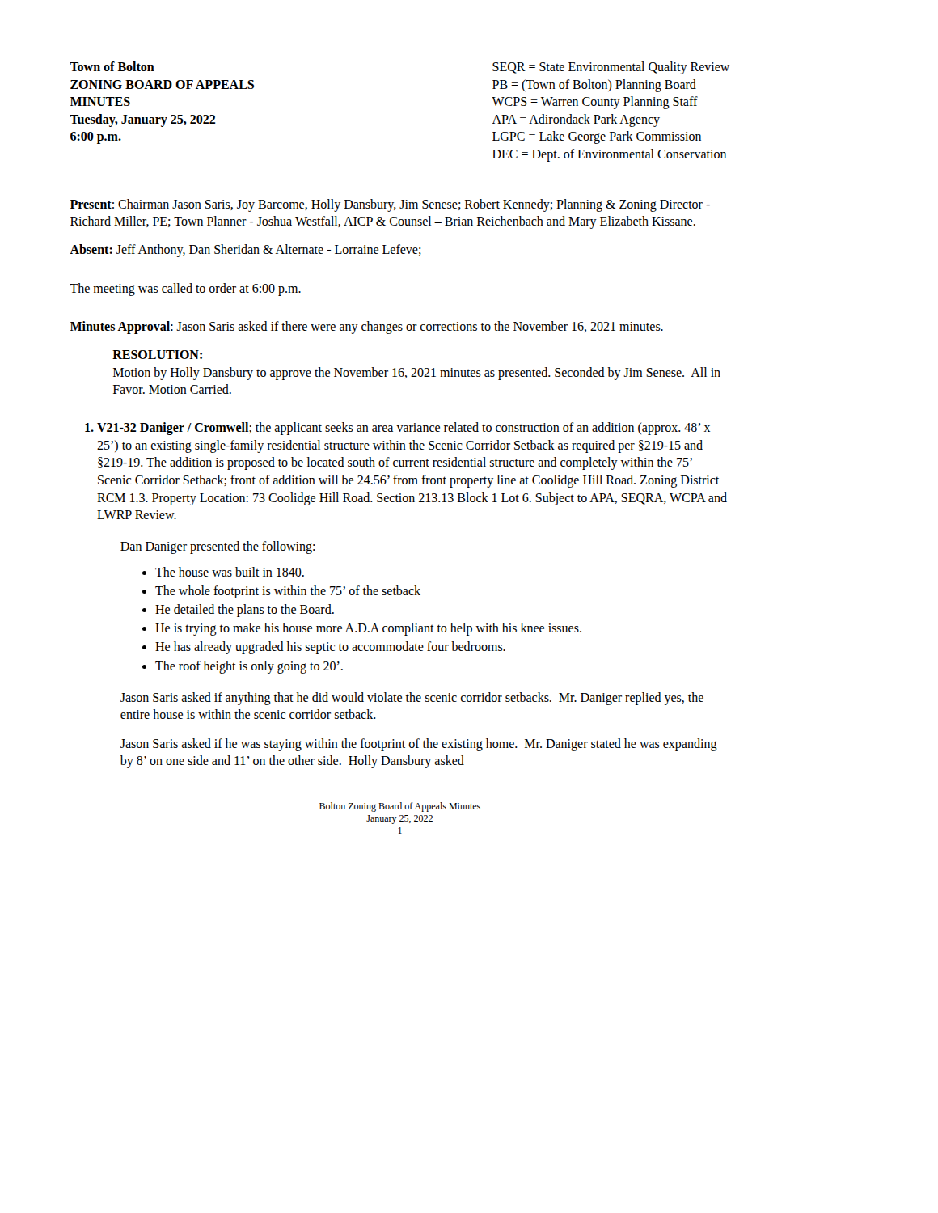Town of Bolton
ZONING BOARD OF APPEALS
MINUTES
Tuesday, January 25, 2022
6:00 p.m.
SEQR = State Environmental Quality Review
PB = (Town of Bolton) Planning Board
WCPS = Warren County Planning Staff
APA = Adirondack Park Agency
LGPC = Lake George Park Commission
DEC = Dept. of Environmental Conservation
Present: Chairman Jason Saris, Joy Barcome, Holly Dansbury, Jim Senese; Robert Kennedy; Planning & Zoning Director - Richard Miller, PE; Town Planner - Joshua Westfall, AICP & Counsel – Brian Reichenbach and Mary Elizabeth Kissane.
Absent: Jeff Anthony, Dan Sheridan & Alternate - Lorraine Lefeve;
The meeting was called to order at 6:00 p.m.
Minutes Approval: Jason Saris asked if there were any changes or corrections to the November 16, 2021 minutes.
RESOLUTION:
Motion by Holly Dansbury to approve the November 16, 2021 minutes as presented. Seconded by Jim Senese. All in Favor. Motion Carried.
V21-32 Daniger / Cromwell; the applicant seeks an area variance related to construction of an addition (approx. 48’ x 25’) to an existing single-family residential structure within the Scenic Corridor Setback as required per §219-15 and §219-19. The addition is proposed to be located south of current residential structure and completely within the 75’ Scenic Corridor Setback; front of addition will be 24.56’ from front property line at Coolidge Hill Road. Zoning District RCM 1.3. Property Location: 73 Coolidge Hill Road. Section 213.13 Block 1 Lot 6. Subject to APA, SEQRA, WCPA and LWRP Review.
Dan Daniger presented the following:
The house was built in 1840.
The whole footprint is within the 75’ of the setback
He detailed the plans to the Board.
He is trying to make his house more A.D.A compliant to help with his knee issues.
He has already upgraded his septic to accommodate four bedrooms.
The roof height is only going to 20’.
Jason Saris asked if anything that he did would violate the scenic corridor setbacks. Mr. Daniger replied yes, the entire house is within the scenic corridor setback.
Jason Saris asked if he was staying within the footprint of the existing home. Mr. Daniger stated he was expanding by 8’ on one side and 11’ on the other side. Holly Dansbury asked
Bolton Zoning Board of Appeals Minutes
January 25, 2022
1